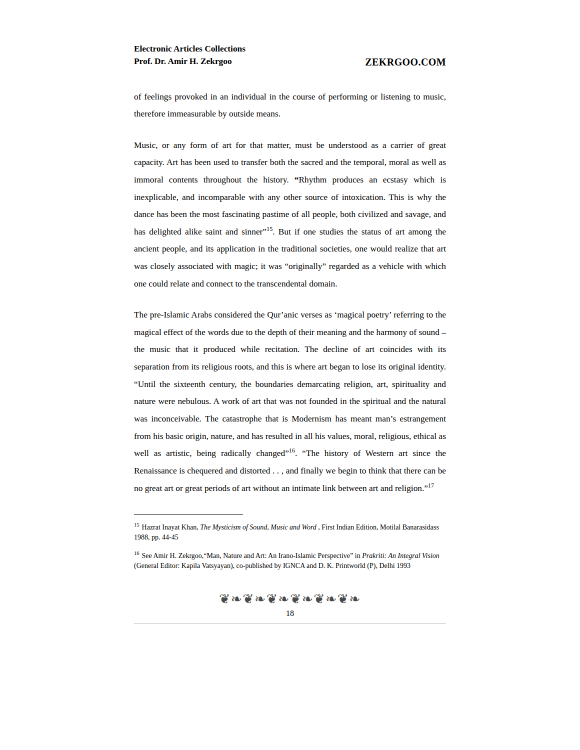Electronic Articles Collections
Prof. Dr. Amir H. Zekrgoo
ZEKRGOO.COM
of feelings provoked in an individual in the course of performing or listening to music, therefore immeasurable by outside means.
Music, or any form of art for that matter, must be understood as a carrier of great capacity. Art has been used to transfer both the sacred and the temporal, moral as well as immoral contents throughout the history. “Rhythm produces an ecstasy which is inexplicable, and incomparable with any other source of intoxication. This is why the dance has been the most fascinating pastime of all people, both civilized and savage, and has delighted alike saint and sinner”15. But if one studies the status of art among the ancient people, and its application in the traditional societies, one would realize that art was closely associated with magic; it was “originally” regarded as a vehicle with which one could relate and connect to the transcendental domain.
The pre-Islamic Arabs considered the Qur’anic verses as ‘magical poetry’ referring to the magical effect of the words due to the depth of their meaning and the harmony of sound – the music that it produced while recitation. The decline of art coincides with its separation from its religious roots, and this is where art began to lose its original identity. “Until the sixteenth century, the boundaries demarcating religion, art, spirituality and nature were nebulous. A work of art that was not founded in the spiritual and the natural was inconceivable. The catastrophe that is Modernism has meant man’s estrangement from his basic origin, nature, and has resulted in all his values, moral, religious, ethical as well as artistic, being radically changed”16. “The history of Western art since the Renaissance is chequered and distorted . . , and finally we begin to think that there can be no great art or great periods of art without an intimate link between art and religion.”17
15 Hazrat Inayat Khan, The Mysticism of Sound, Music and Word , First Indian Edition, Motilal Banarasidass 1988, pp. 44-45
16 See Amir H. Zekrgoo,“Man, Nature and Art: An Irano-Islamic Perspective” in Prakriti: An Integral Vision (General Editor: Kapila Vatsyayan), co-published by IGNCA and D. K. Printworld (P), Delhi 1993
❦❧❦❧❦❧❦❧❦❧❦❧
18